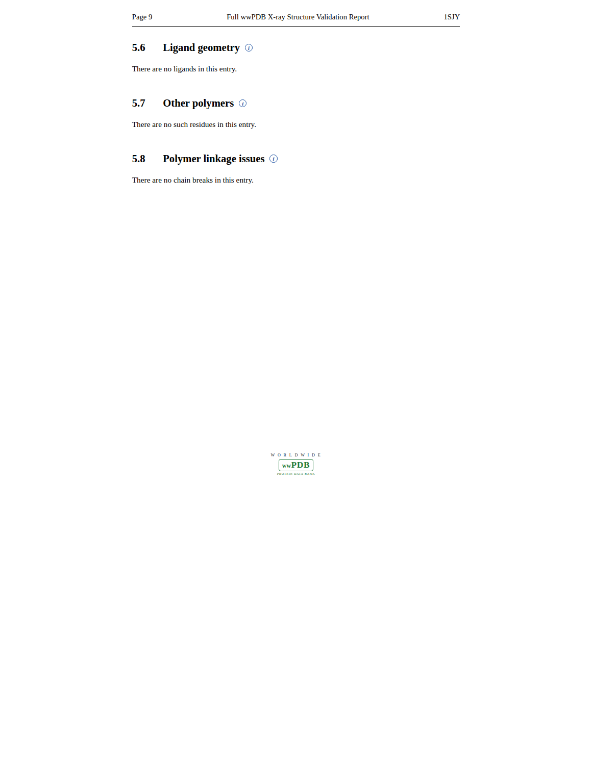Page 9
Full wwPDB X-ray Structure Validation Report
1SJY
5.6 Ligand geometry i
There are no ligands in this entry.
5.7 Other polymers i
There are no such residues in this entry.
5.8 Polymer linkage issues i
There are no chain breaks in this entry.
W O R L D W I D E
ww PDB
PROTEIN DATA BANK